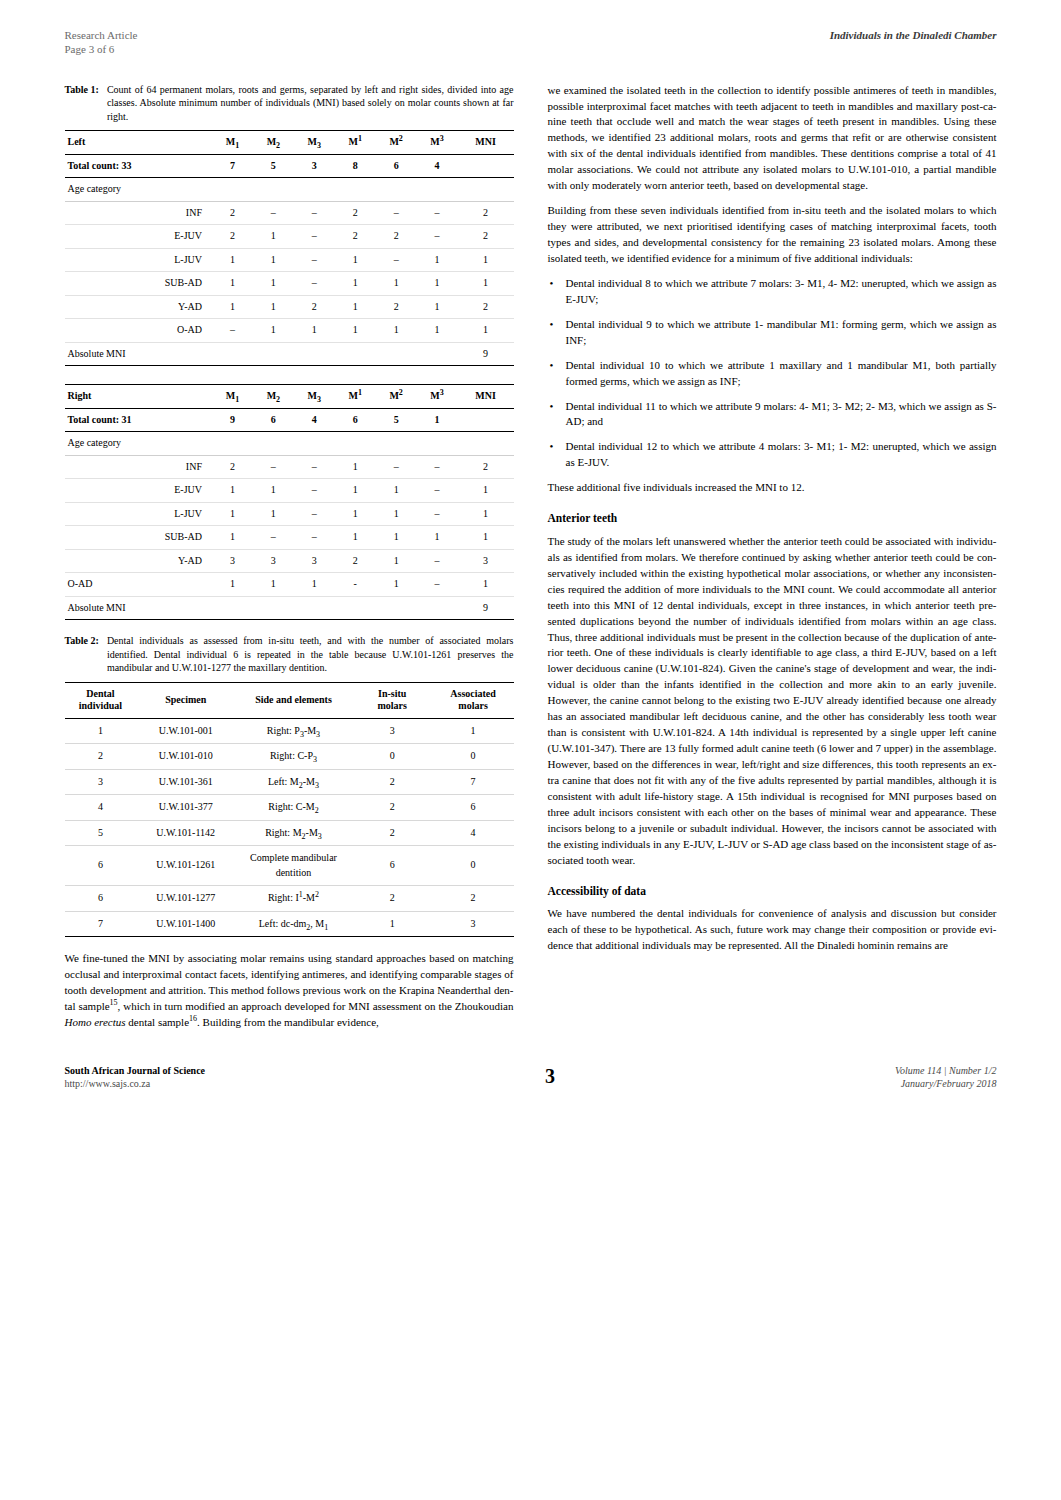Research Article
Page 3 of 6
Individuals in the Dinaledi Chamber
Table 1: Count of 64 permanent molars, roots and germs, separated by left and right sides, divided into age classes. Absolute minimum number of individuals (MNI) based solely on molar counts shown at far right.
| Left | M 1 | M 2 | M 3 | M 1 | M 2 | M 3 | MNI |
| --- | --- | --- | --- | --- | --- | --- | --- |
| Total count: 33 | 7 | 5 | 3 | 8 | 6 | 4 | |
| Age category | | | | | | | |
| INF | 2 | – | – | 2 | – | – | 2 |
| E-JUV | 2 | 1 | – | 2 | 2 | – | 2 |
| L-JUV | 1 | 1 | – | 1 | – | 1 | 1 |
| SUB-AD | 1 | 1 | – | 1 | 1 | 1 | 1 |
| Y-AD | 1 | 1 | 2 | 1 | 2 | 1 | 2 |
| O-AD | – | 1 | 1 | 1 | 1 | 1 | 1 |
| Absolute MNI | | | | | | | 9 |
| Right | M 1 | M 2 | M 3 | M 1 | M 2 | M 3 | MNI |
| Total count: 31 | 9 | 6 | 4 | 6 | 5 | 1 | |
| Age category | | | | | | | |
| INF | 2 | – | – | 1 | – | – | 2 |
| E-JUV | 1 | 1 | – | 1 | 1 | – | 1 |
| L-JUV | 1 | 1 | – | 1 | 1 | – | 1 |
| SUB-AD | 1 | – | – | 1 | 1 | 1 | 1 |
| Y-AD | 3 | 3 | 3 | 2 | 1 | – | 3 |
| O-AD | 1 | 1 | 1 | - | 1 | – | 1 |
| Absolute MNI | | | | | | | 9 |
Table 2: Dental individuals as assessed from in-situ teeth, and with the number of associated molars identified. Dental individual 6 is repeated in the table because U.W.101-1261 preserves the mandibular and U.W.101-1277 the maxillary dentition.
| Dental individual | Specimen | Side and elements | In-situ molars | Associated molars |
| --- | --- | --- | --- | --- |
| 1 | U.W.101-001 | Right: P 3 -M 3 | 3 | 1 |
| 2 | U.W.101-010 | Right: C-P 3 | 0 | 0 |
| 3 | U.W.101-361 | Left: M 2 -M 3 | 2 | 7 |
| 4 | U.W.101-377 | Right: C-M 2 | 2 | 6 |
| 5 | U.W.101-1142 | Right: M 2 -M 3 | 2 | 4 |
| 6 | U.W.101-1261 | Complete mandibular dentition | 6 | 0 |
| 6 | U.W.101-1277 | Right: I 1 -M 2 | 2 | 2 |
| 7 | U.W.101-1400 | Left: dc-dm 2 , M 1 | 1 | 3 |
We fine-tuned the MNI by associating molar remains using standard approaches based on matching occlusal and interproximal contact facets, identifying antimeres, and identifying comparable stages of tooth development and attrition. This method follows previous work on the Krapina Neanderthal dental sample15, which in turn modified an approach developed for MNI assessment on the Zhoukoudian Homo erectus dental sample16. Building from the mandibular evidence,
we examined the isolated teeth in the collection to identify possible antimeres of teeth in mandibles, possible interproximal facet matches with teeth adjacent to teeth in mandibles and maxillary post-canine teeth that occlude well and match the wear stages of teeth present in mandibles. Using these methods, we identified 23 additional molars, roots and germs that refit or are otherwise consistent with six of the dental individuals identified from mandibles. These dentitions comprise a total of 41 molar associations. We could not attribute any isolated molars to U.W.101-010, a partial mandible with only moderately worn anterior teeth, based on developmental stage.
Building from these seven individuals identified from in-situ teeth and the isolated molars to which they were attributed, we next prioritised identifying cases of matching interproximal facets, tooth types and sides, and developmental consistency for the remaining 23 isolated molars. Among these isolated teeth, we identified evidence for a minimum of five additional individuals:
Dental individual 8 to which we attribute 7 molars: 3- M1, 4- M2: unerupted, which we assign as E-JUV;
Dental individual 9 to which we attribute 1- mandibular M1: forming germ, which we assign as INF;
Dental individual 10 to which we attribute 1 maxillary and 1 mandibular M1, both partially formed germs, which we assign as INF;
Dental individual 11 to which we attribute 9 molars: 4- M1; 3- M2; 2- M3, which we assign as S-AD; and
Dental individual 12 to which we attribute 4 molars: 3- M1; 1- M2: unerupted, which we assign as E-JUV.
These additional five individuals increased the MNI to 12.
Anterior teeth
The study of the molars left unanswered whether the anterior teeth could be associated with individuals as identified from molars. We therefore continued by asking whether anterior teeth could be conservatively included within the existing hypothetical molar associations, or whether any inconsistencies required the addition of more individuals to the MNI count. We could accommodate all anterior teeth into this MNI of 12 dental individuals, except in three instances, in which anterior teeth presented duplications beyond the number of individuals identified from molars within an age class. Thus, three additional individuals must be present in the collection because of the duplication of anterior teeth. One of these individuals is clearly identifiable to age class, a third E-JUV, based on a left lower deciduous canine (U.W.101-824). Given the canine's stage of development and wear, the individual is older than the infants identified in the collection and more akin to an early juvenile. However, the canine cannot belong to the existing two E-JUV already identified because one already has an associated mandibular left deciduous canine, and the other has considerably less tooth wear than is consistent with U.W.101-824. A 14th individual is represented by a single upper left canine (U.W.101-347). There are 13 fully formed adult canine teeth (6 lower and 7 upper) in the assemblage. However, based on the differences in wear, left/right and size differences, this tooth represents an extra canine that does not fit with any of the five adults represented by partial mandibles, although it is consistent with adult life-history stage. A 15th individual is recognised for MNI purposes based on three adult incisors consistent with each other on the bases of minimal wear and appearance. These incisors belong to a juvenile or subadult individual. However, the incisors cannot be associated with the existing individuals in any E-JUV, L-JUV or S-AD age class based on the inconsistent stage of associated tooth wear.
Accessibility of data
We have numbered the dental individuals for convenience of analysis and discussion but consider each of these to be hypothetical. As such, future work may change their composition or provide evidence that additional individuals may be represented. All the Dinaledi hominin remains are
South African Journal of Science
http://www.sajs.co.za
3
Volume 114 | Number 1/2
January/February 2018